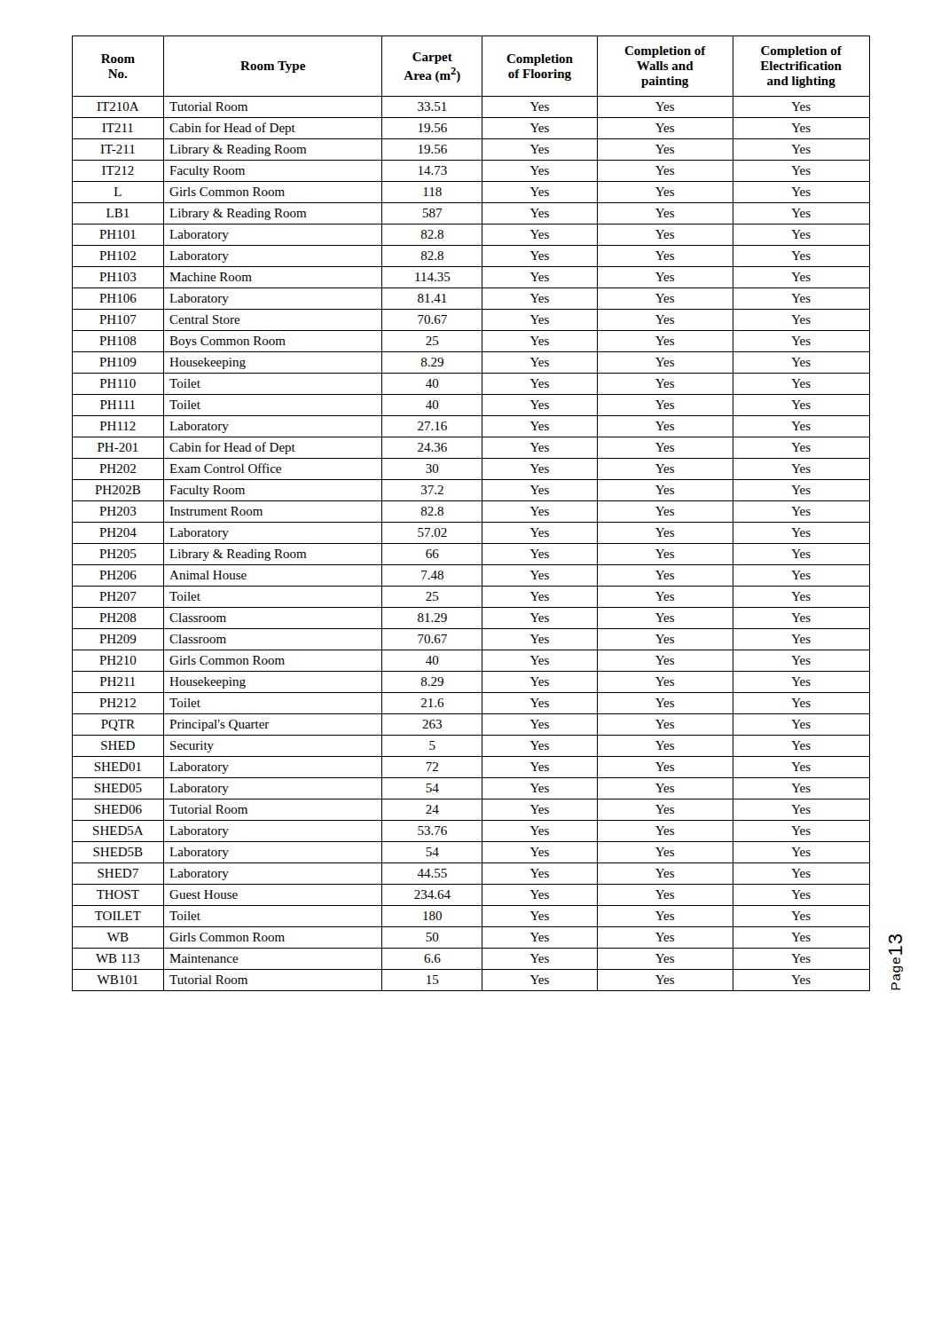| Room No. | Room Type | Carpet Area (m 2 ) | Completion of Flooring | Completion of Walls and painting | Completion of Electrification and lighting |
| --- | --- | --- | --- | --- | --- |
| IT210A | Tutorial Room | 33.51 | Yes | Yes | Yes |
| IT211 | Cabin for Head of Dept | 19.56 | Yes | Yes | Yes |
| IT-211 | Library & Reading Room | 19.56 | Yes | Yes | Yes |
| IT212 | Faculty Room | 14.73 | Yes | Yes | Yes |
| L | Girls Common Room | 118 | Yes | Yes | Yes |
| LB1 | Library & Reading Room | 587 | Yes | Yes | Yes |
| PH101 | Laboratory | 82.8 | Yes | Yes | Yes |
| PH102 | Laboratory | 82.8 | Yes | Yes | Yes |
| PH103 | Machine Room | 114.35 | Yes | Yes | Yes |
| PH106 | Laboratory | 81.41 | Yes | Yes | Yes |
| PH107 | Central Store | 70.67 | Yes | Yes | Yes |
| PH108 | Boys Common Room | 25 | Yes | Yes | Yes |
| PH109 | Housekeeping | 8.29 | Yes | Yes | Yes |
| PH110 | Toilet | 40 | Yes | Yes | Yes |
| PH111 | Toilet | 40 | Yes | Yes | Yes |
| PH112 | Laboratory | 27.16 | Yes | Yes | Yes |
| PH-201 | Cabin for Head of Dept | 24.36 | Yes | Yes | Yes |
| PH202 | Exam Control Office | 30 | Yes | Yes | Yes |
| PH202B | Faculty Room | 37.2 | Yes | Yes | Yes |
| PH203 | Instrument Room | 82.8 | Yes | Yes | Yes |
| PH204 | Laboratory | 57.02 | Yes | Yes | Yes |
| PH205 | Library & Reading Room | 66 | Yes | Yes | Yes |
| PH206 | Animal House | 7.48 | Yes | Yes | Yes |
| PH207 | Toilet | 25 | Yes | Yes | Yes |
| PH208 | Classroom | 81.29 | Yes | Yes | Yes |
| PH209 | Classroom | 70.67 | Yes | Yes | Yes |
| PH210 | Girls Common Room | 40 | Yes | Yes | Yes |
| PH211 | Housekeeping | 8.29 | Yes | Yes | Yes |
| PH212 | Toilet | 21.6 | Yes | Yes | Yes |
| PQTR | Principal's Quarter | 263 | Yes | Yes | Yes |
| SHED | Security | 5 | Yes | Yes | Yes |
| SHED01 | Laboratory | 72 | Yes | Yes | Yes |
| SHED05 | Laboratory | 54 | Yes | Yes | Yes |
| SHED06 | Tutorial Room | 24 | Yes | Yes | Yes |
| SHED5A | Laboratory | 53.76 | Yes | Yes | Yes |
| SHED5B | Laboratory | 54 | Yes | Yes | Yes |
| SHED7 | Laboratory | 44.55 | Yes | Yes | Yes |
| THOST | Guest House | 234.64 | Yes | Yes | Yes |
| TOILET | Toilet | 180 | Yes | Yes | Yes |
| WB | Girls Common Room | 50 | Yes | Yes | Yes |
| WB 113 | Maintenance | 6.6 | Yes | Yes | Yes |
| WB101 | Tutorial Room | 15 | Yes | Yes | Yes |
Page13